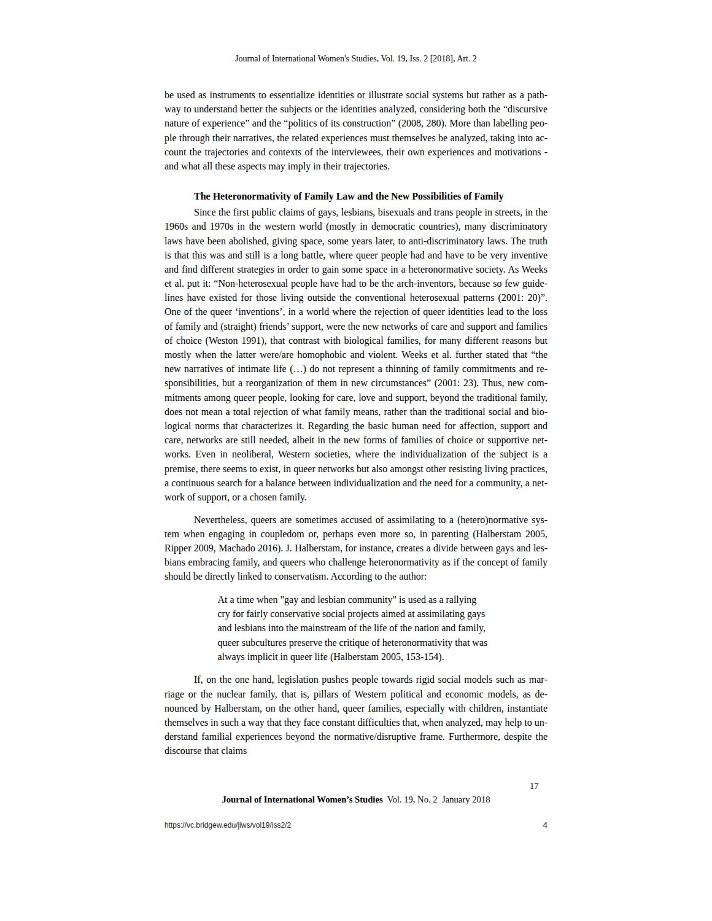Journal of International Women's Studies, Vol. 19, Iss. 2 [2018], Art. 2
be used as instruments to essentialize identities or illustrate social systems but rather as a pathway to understand better the subjects or the identities analyzed, considering both the “discursive nature of experience” and the “politics of its construction” (2008, 280). More than labelling people through their narratives, the related experiences must themselves be analyzed, taking into account the trajectories and contexts of the interviewees, their own experiences and motivations - and what all these aspects may imply in their trajectories.
The Heteronormativity of Family Law and the New Possibilities of Family
Since the first public claims of gays, lesbians, bisexuals and trans people in streets, in the 1960s and 1970s in the western world (mostly in democratic countries), many discriminatory laws have been abolished, giving space, some years later, to anti-discriminatory laws. The truth is that this was and still is a long battle, where queer people had and have to be very inventive and find different strategies in order to gain some space in a heteronormative society. As Weeks et al. put it: “Non-heterosexual people have had to be the arch-inventors, because so few guidelines have existed for those living outside the conventional heterosexual patterns (2001: 20)”. One of the queer ‘inventions’, in a world where the rejection of queer identities lead to the loss of family and (straight) friends’ support, were the new networks of care and support and families of choice (Weston 1991), that contrast with biological families, for many different reasons but mostly when the latter were/are homophobic and violent. Weeks et al. further stated that “the new narratives of intimate life (…) do not represent a thinning of family commitments and responsibilities, but a reorganization of them in new circumstances” (2001: 23). Thus, new commitments among queer people, looking for care, love and support, beyond the traditional family, does not mean a total rejection of what family means, rather than the traditional social and biological norms that characterizes it. Regarding the basic human need for affection, support and care, networks are still needed, albeit in the new forms of families of choice or supportive networks. Even in neoliberal, Western societies, where the individualization of the subject is a premise, there seems to exist, in queer networks but also amongst other resisting living practices, a continuous search for a balance between individualization and the need for a community, a network of support, or a chosen family.
Nevertheless, queers are sometimes accused of assimilating to a (hetero)normative system when engaging in coupledom or, perhaps even more so, in parenting (Halberstam 2005, Ripper 2009, Machado 2016). J. Halberstam, for instance, creates a divide between gays and lesbians embracing family, and queers who challenge heteronormativity as if the concept of family should be directly linked to conservatism. According to the author:
At a time when "gay and lesbian community" is used as a rallying cry for fairly conservative social projects aimed at assimilating gays and lesbians into the mainstream of the life of the nation and family, queer subcultures preserve the critique of heteronormativity that was always implicit in queer life (Halberstam 2005, 153-154).
If, on the one hand, legislation pushes people towards rigid social models such as marriage or the nuclear family, that is, pillars of Western political and economic models, as denounced by Halberstam, on the other hand, queer families, especially with children, instantiate themselves in such a way that they face constant difficulties that, when analyzed, may help to understand familial experiences beyond the normative/disruptive frame. Furthermore, despite the discourse that claims
17
Journal of International Women’s Studies Vol. 19, No. 2 January 2018
https://vc.bridgew.edu/jiws/vol19/iss2/2 4